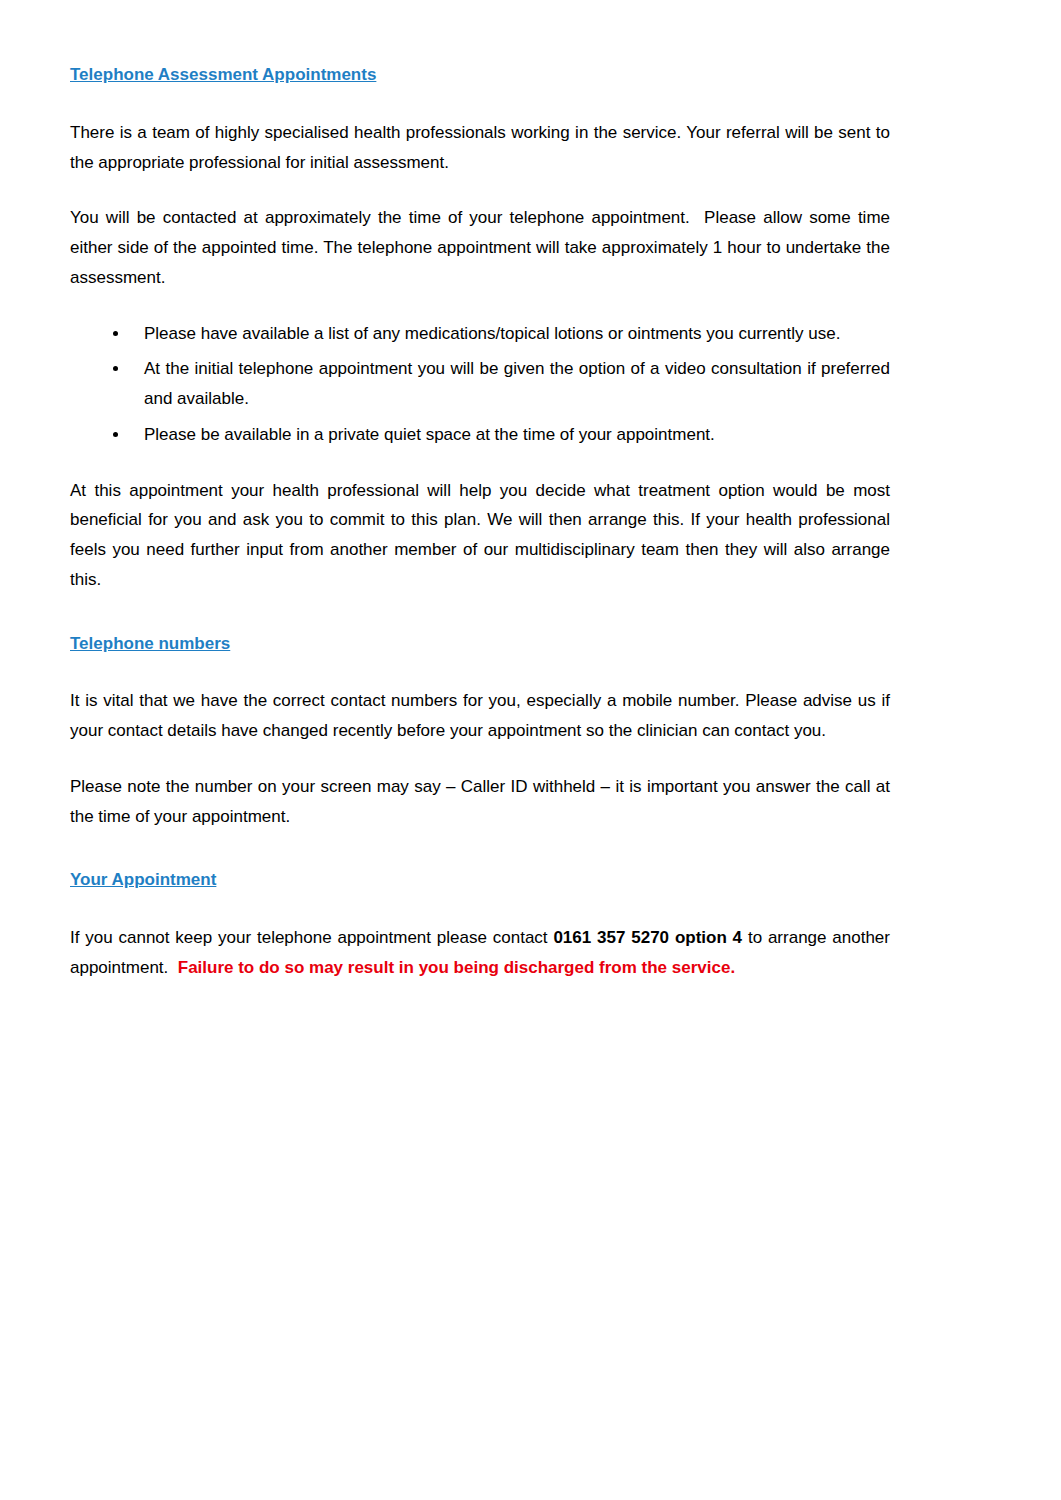Telephone Assessment Appointments
There is a team of highly specialised health professionals working in the service. Your referral will be sent to the appropriate professional for initial assessment.
You will be contacted at approximately the time of your telephone appointment. Please allow some time either side of the appointed time. The telephone appointment will take approximately 1 hour to undertake the assessment.
Please have available a list of any medications/topical lotions or ointments you currently use.
At the initial telephone appointment you will be given the option of a video consultation if preferred and available.
Please be available in a private quiet space at the time of your appointment.
At this appointment your health professional will help you decide what treatment option would be most beneficial for you and ask you to commit to this plan. We will then arrange this. If your health professional feels you need further input from another member of our multidisciplinary team then they will also arrange this.
Telephone numbers
It is vital that we have the correct contact numbers for you, especially a mobile number. Please advise us if your contact details have changed recently before your appointment so the clinician can contact you.
Please note the number on your screen may say – Caller ID withheld – it is important you answer the call at the time of your appointment.
Your Appointment
If you cannot keep your telephone appointment please contact 0161 357 5270 option 4 to arrange another appointment. Failure to do so may result in you being discharged from the service.